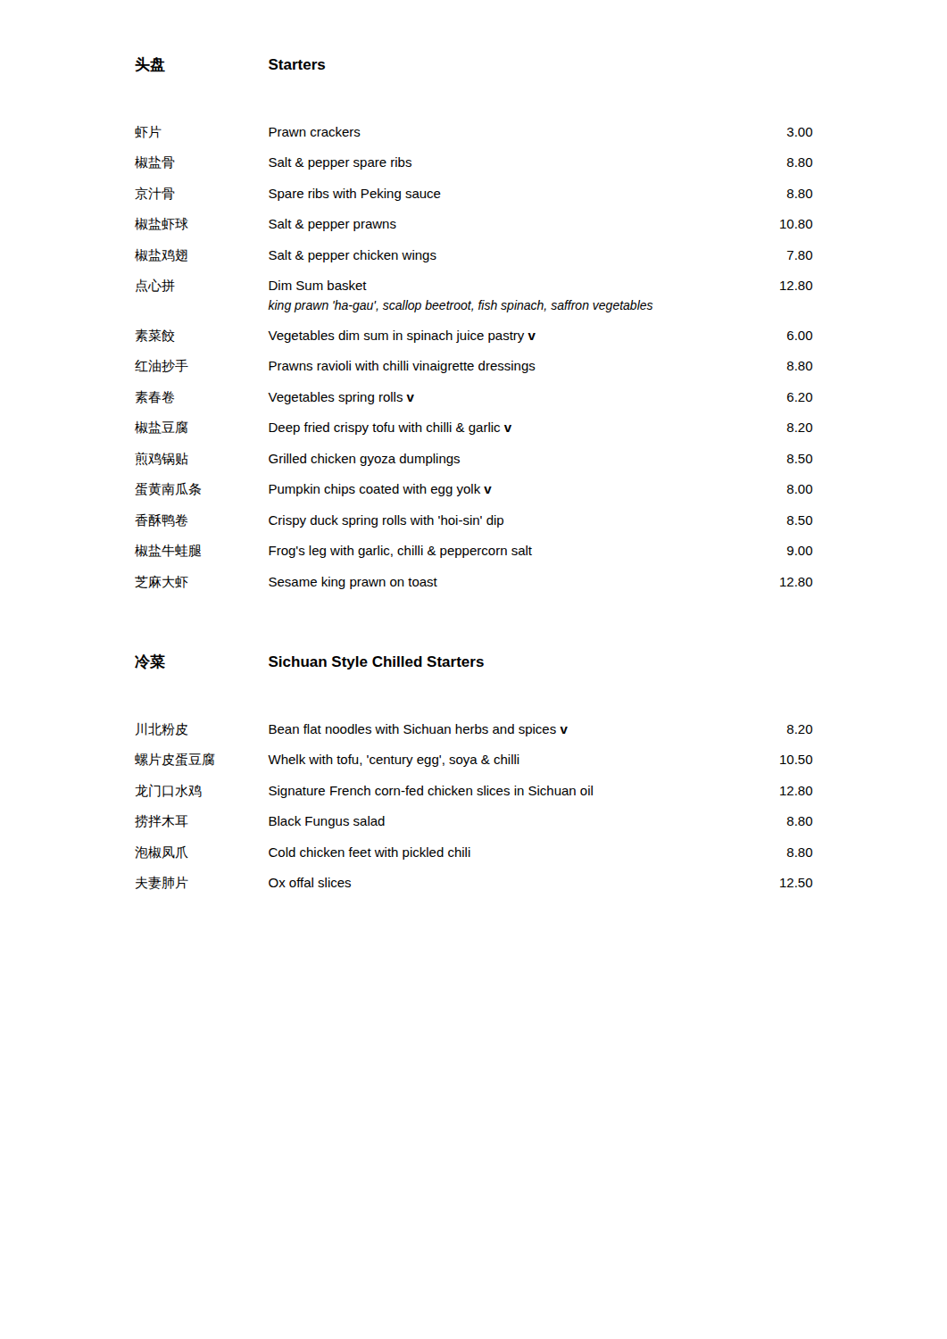头盘 Starters
| 虾片 | Prawn crackers | 3.00 |
| 椒盐骨 | Salt & pepper spare ribs | 8.80 |
| 京汁骨 | Spare ribs with Peking sauce | 8.80 |
| 椒盐虾球 | Salt & pepper prawns | 10.80 |
| 椒盐鸡翅 | Salt & pepper chicken wings | 7.80 |
| 点心拼 | Dim Sum basket king prawn 'ha-gau', scallop beetroot, fish spinach, saffron vegetables | 12.80 |
| 素菜餃 | Vegetables dim sum in spinach juice pastry v | 6.00 |
| 红油抄手 | Prawns ravioli with chilli vinaigrette dressings | 8.80 |
| 素春卷 | Vegetables spring rolls v | 6.20 |
| 椒盐豆腐 | Deep fried crispy tofu with chilli & garlic v | 8.20 |
| 煎鸡锅贴 | Grilled chicken gyoza dumplings | 8.50 |
| 蛋黄南瓜条 | Pumpkin chips coated with egg yolk v | 8.00 |
| 香酥鸭卷 | Crispy duck spring rolls with 'hoi-sin' dip | 8.50 |
| 椒盐牛蛙腿 | Frog's leg with garlic, chilli & peppercorn salt | 9.00 |
| 芝麻大虾 | Sesame king prawn on toast | 12.80 |
冷菜 Sichuan Style Chilled Starters
| 川北粉皮 | Bean flat noodles with Sichuan herbs and spices v | 8.20 |
| 螺片皮蛋豆腐 | Whelk with tofu, 'century egg', soya & chilli | 10.50 |
| 龙门口水鸡 | Signature French corn-fed chicken slices in Sichuan oil | 12.80 |
| 捞拌木耳 | Black Fungus salad | 8.80 |
| 泡椒凤爪 | Cold chicken feet with pickled chili | 8.80 |
| 夫妻肺片 | Ox offal slices | 12.50 |